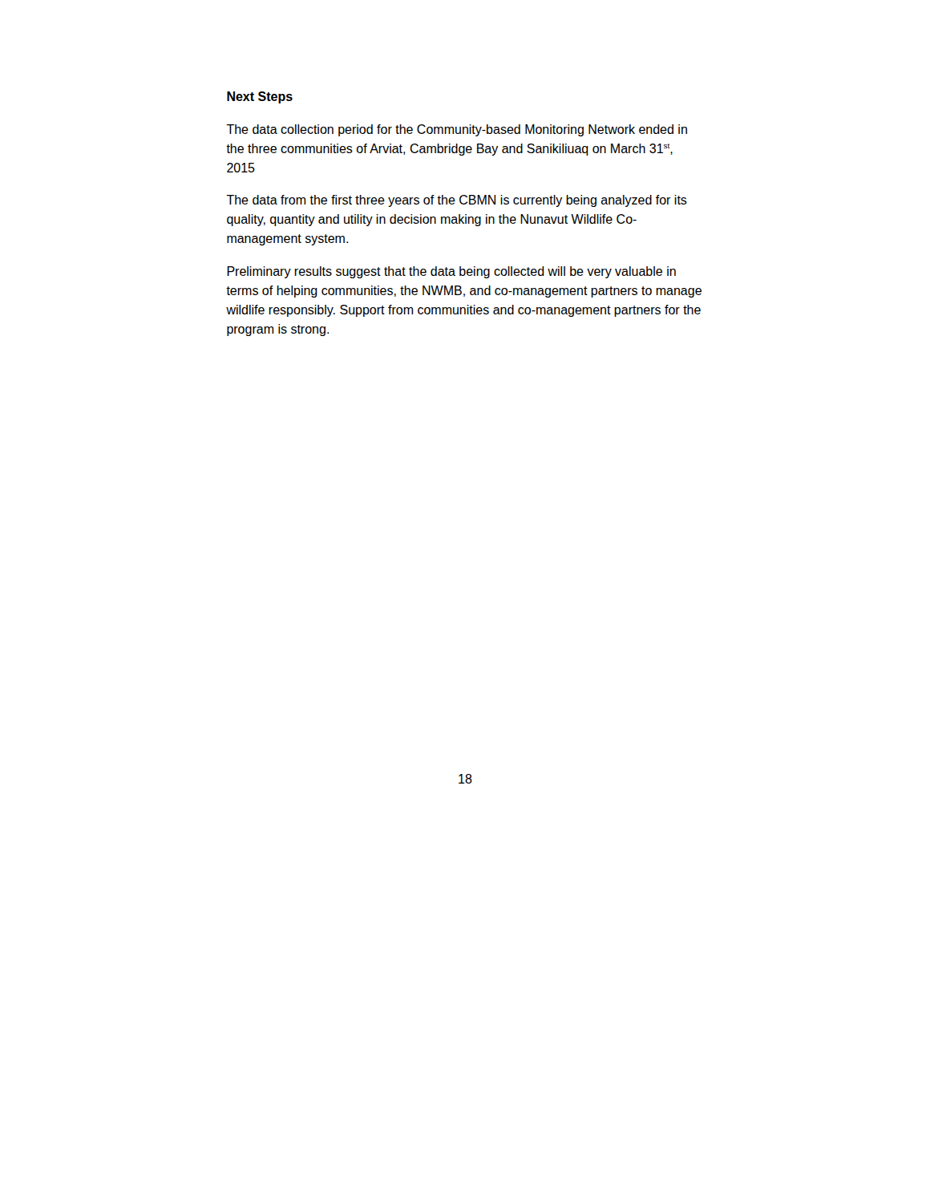Next Steps
The data collection period for the Community-based Monitoring Network ended in the three communities of Arviat, Cambridge Bay and Sanikiliuaq on March 31st, 2015
The data from the first three years of the CBMN is currently being analyzed for its quality, quantity and utility in decision making in the Nunavut Wildlife Co-management system.
Preliminary results suggest that the data being collected will be very valuable in terms of helping communities, the NWMB, and co-management partners to manage wildlife responsibly. Support from communities and co-management partners for the program is strong.
18